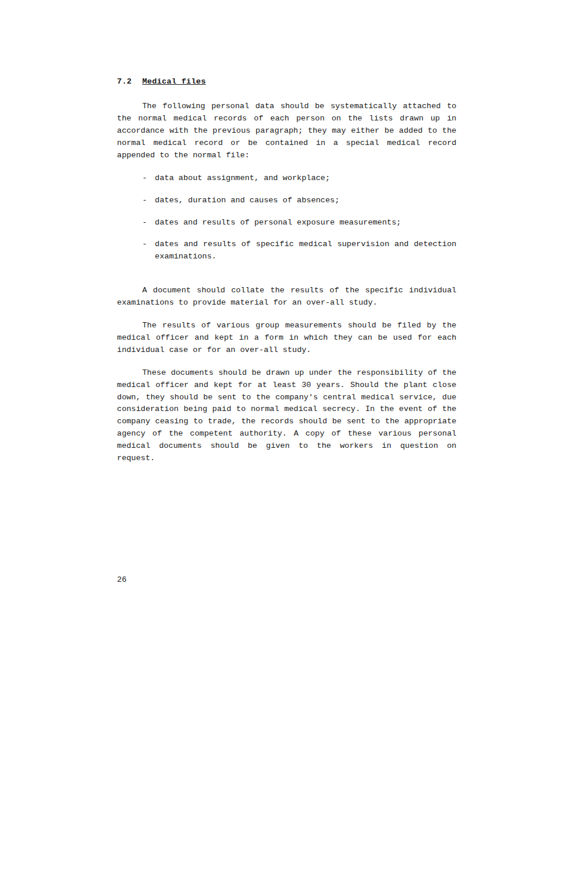7.2 Medical files
The following personal data should be systematically attached to the normal medical records of each person on the lists drawn up in accordance with the previous paragraph; they may either be added to the normal medical record or be contained in a special medical record appended to the normal file:
data about assignment, and workplace;
dates, duration and causes of absences;
dates and results of personal exposure measurements;
dates and results of specific medical supervision and detection examinations.
A document should collate the results of the specific individual examinations to provide material for an over-all study.
The results of various group measurements should be filed by the medical officer and kept in a form in which they can be used for each individual case or for an over-all study.
These documents should be drawn up under the responsibility of the medical officer and kept for at least 30 years. Should the plant close down, they should be sent to the company's central medical service, due consideration being paid to normal medical secrecy. In the event of the company ceasing to trade, the records should be sent to the appropriate agency of the competent authority. A copy of these various personal medical documents should be given to the workers in question on request.
26